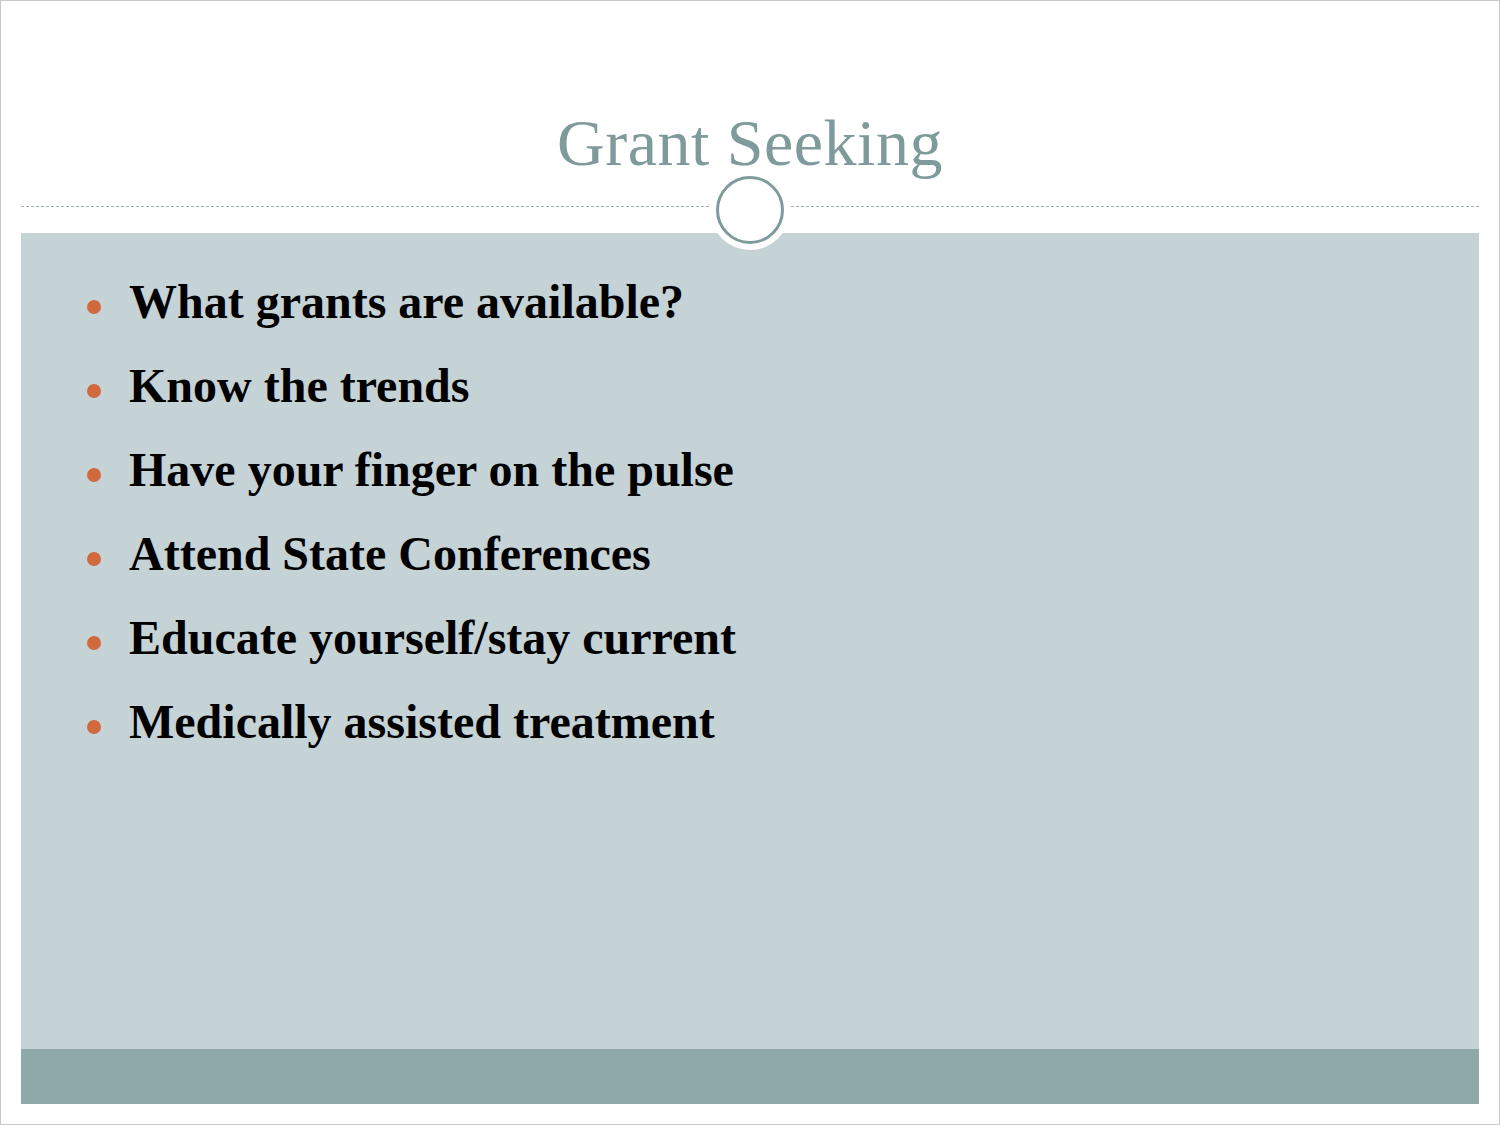Grant Seeking
What grants are available?
Know the trends
Have your finger on the pulse
Attend State Conferences
Educate yourself/stay current
Medically assisted treatment